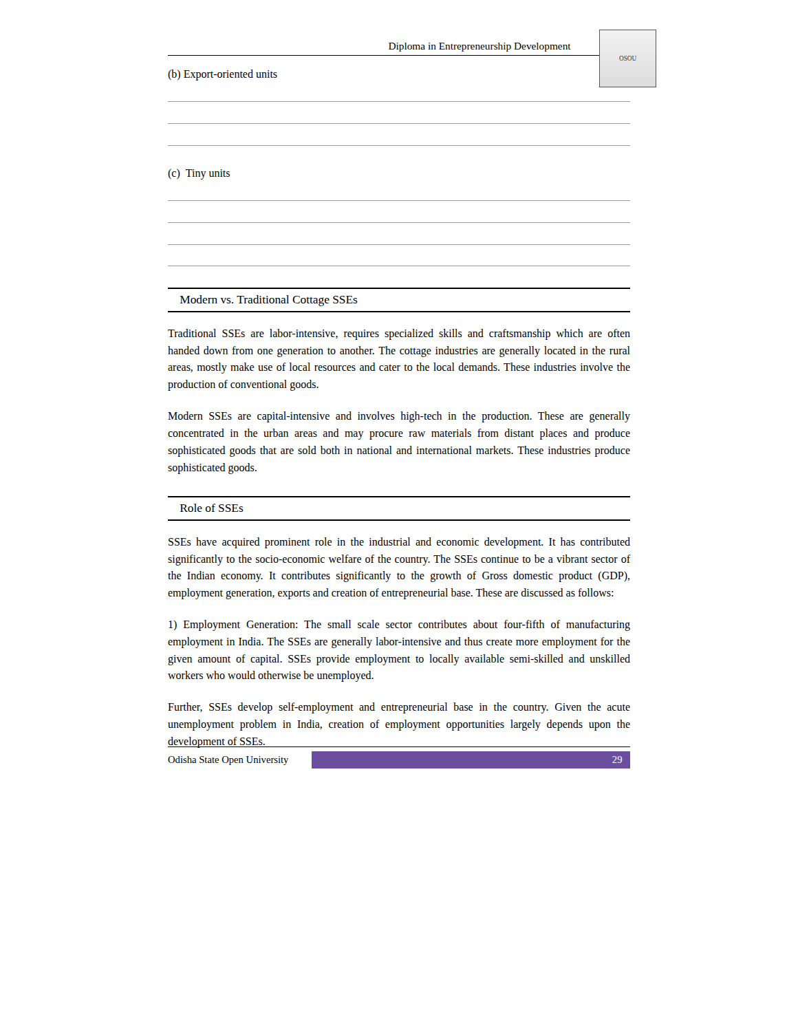OSOU
Diploma in Entrepreneurship Development
(b) Export-oriented units
(c) Tiny units
Modern vs. Traditional Cottage SSEs
Traditional SSEs are labor-intensive, requires specialized skills and craftsmanship which are often handed down from one generation to another. The cottage industries are generally located in the rural areas, mostly make use of local resources and cater to the local demands. These industries involve the production of conventional goods.
Modern SSEs are capital-intensive and involves high-tech in the production. These are generally concentrated in the urban areas and may procure raw materials from distant places and produce sophisticated goods that are sold both in national and international markets. These industries produce sophisticated goods.
Role of SSEs
SSEs have acquired prominent role in the industrial and economic development. It has contributed significantly to the socio-economic welfare of the country. The SSEs continue to be a vibrant sector of the Indian economy. It contributes significantly to the growth of Gross domestic product (GDP), employment generation, exports and creation of entrepreneurial base. These are discussed as follows:
1) Employment Generation: The small scale sector contributes about four-fifth of manufacturing employment in India. The SSEs are generally labor-intensive and thus create more employment for the given amount of capital. SSEs provide employment to locally available semi-skilled and unskilled workers who would otherwise be unemployed.
Further, SSEs develop self-employment and entrepreneurial base in the country. Given the acute unemployment problem in India, creation of employment opportunities largely depends upon the development of SSEs.
Odisha State Open University
29